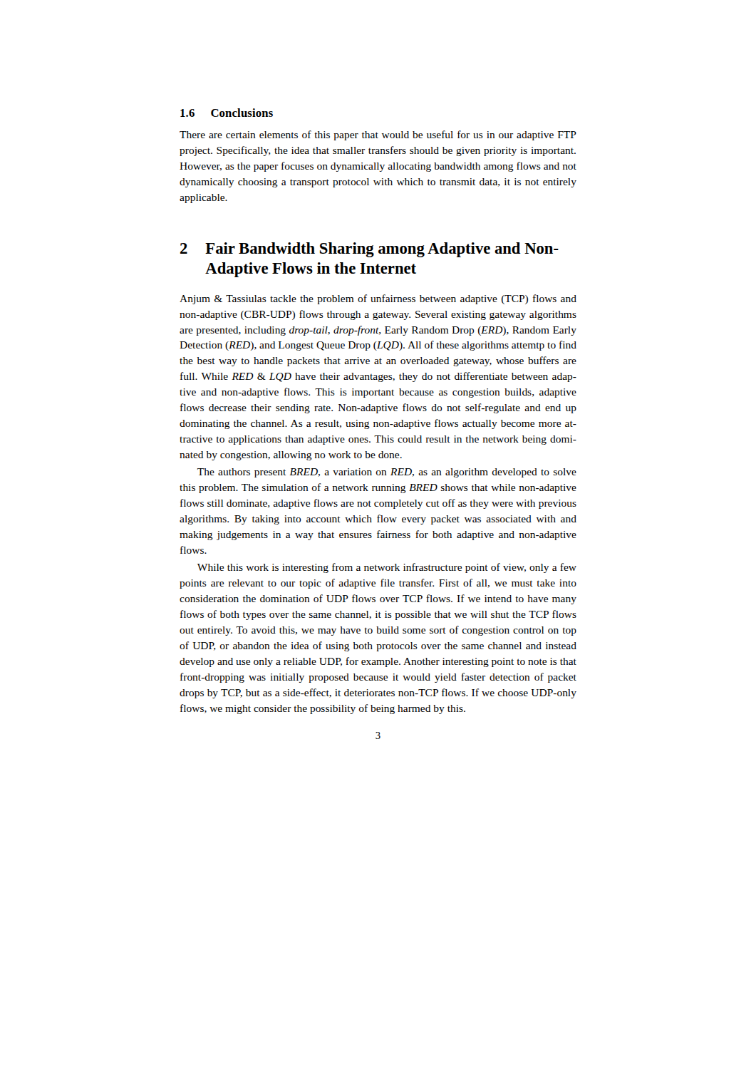1.6 Conclusions
There are certain elements of this paper that would be useful for us in our adaptive FTP project. Specifically, the idea that smaller transfers should be given priority is important. However, as the paper focuses on dynamically allocating bandwidth among flows and not dynamically choosing a transport protocol with which to transmit data, it is not entirely applicable.
2 Fair Bandwidth Sharing among Adaptive and Non-Adaptive Flows in the Internet
Anjum & Tassiulas tackle the problem of unfairness between adaptive (TCP) flows and non-adaptive (CBR-UDP) flows through a gateway. Several existing gateway algorithms are presented, including drop-tail, drop-front, Early Random Drop (ERD), Random Early Detection (RED), and Longest Queue Drop (LQD). All of these algorithms attemtp to find the best way to handle packets that arrive at an overloaded gateway, whose buffers are full. While RED & LQD have their advantages, they do not differentiate between adaptive and non-adaptive flows. This is important because as congestion builds, adaptive flows decrease their sending rate. Non-adaptive flows do not self-regulate and end up dominating the channel. As a result, using non-adaptive flows actually become more attractive to applications than adaptive ones. This could result in the network being dominated by congestion, allowing no work to be done.
The authors present BRED, a variation on RED, as an algorithm developed to solve this problem. The simulation of a network running BRED shows that while non-adaptive flows still dominate, adaptive flows are not completely cut off as they were with previous algorithms. By taking into account which flow every packet was associated with and making judgements in a way that ensures fairness for both adaptive and non-adaptive flows.
While this work is interesting from a network infrastructure point of view, only a few points are relevant to our topic of adaptive file transfer. First of all, we must take into consideration the domination of UDP flows over TCP flows. If we intend to have many flows of both types over the same channel, it is possible that we will shut the TCP flows out entirely. To avoid this, we may have to build some sort of congestion control on top of UDP, or abandon the idea of using both protocols over the same channel and instead develop and use only a reliable UDP, for example. Another interesting point to note is that front-dropping was initially proposed because it would yield faster detection of packet drops by TCP, but as a side-effect, it deteriorates non-TCP flows. If we choose UDP-only flows, we might consider the possibility of being harmed by this.
3